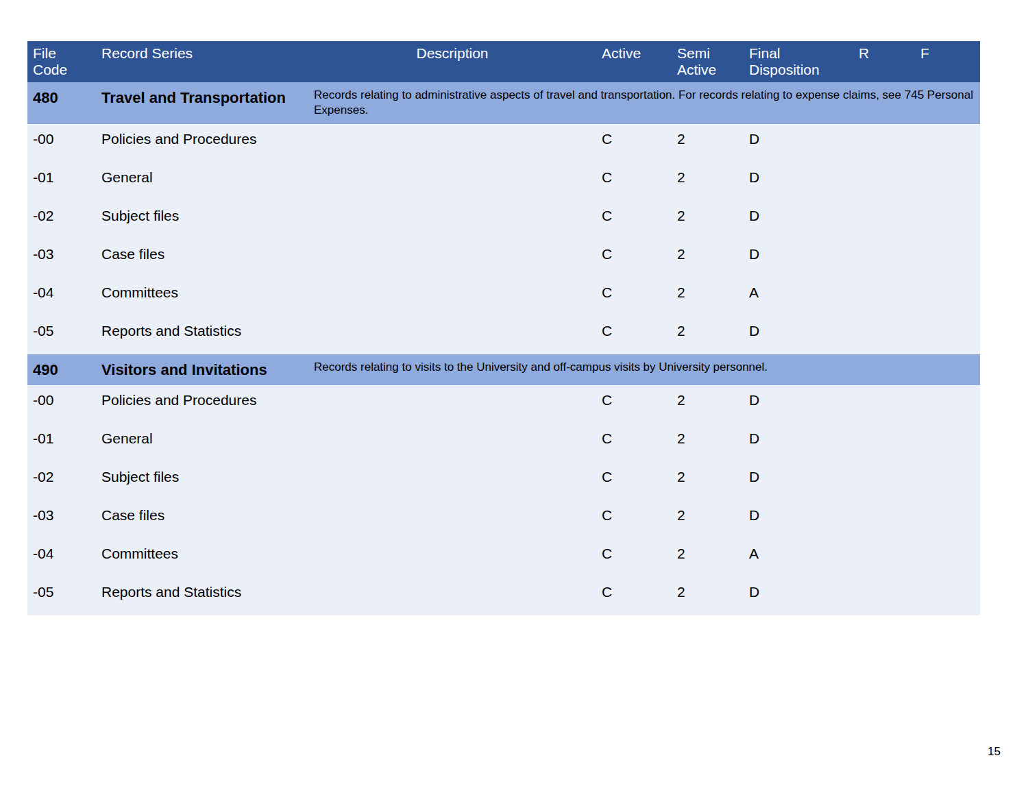| File Code | Record Series | Description | Active | Semi Active | Final Disposition | R | F |
| --- | --- | --- | --- | --- | --- | --- | --- |
| 480 | Travel and Transportation | Records relating to administrative aspects of travel and transportation. For records relating to expense claims, see 745 Personal Expenses. |
| -00 | Policies and Procedures | | C | 2 | D | | |
| -01 | General | | C | 2 | D | | |
| -02 | Subject files | | C | 2 | D | | |
| -03 | Case files | | C | 2 | D | | |
| -04 | Committees | | C | 2 | A | | |
| -05 | Reports and Statistics | | C | 2 | D | | |
| 490 | Visitors and Invitations | Records relating to visits to the University and off-campus visits by University personnel. |
| -00 | Policies and Procedures | | C | 2 | D | | |
| -01 | General | | C | 2 | D | | |
| -02 | Subject files | | C | 2 | D | | |
| -03 | Case files | | C | 2 | D | | |
| -04 | Committees | | C | 2 | A | | |
| -05 | Reports and Statistics | | C | 2 | D | | |
15